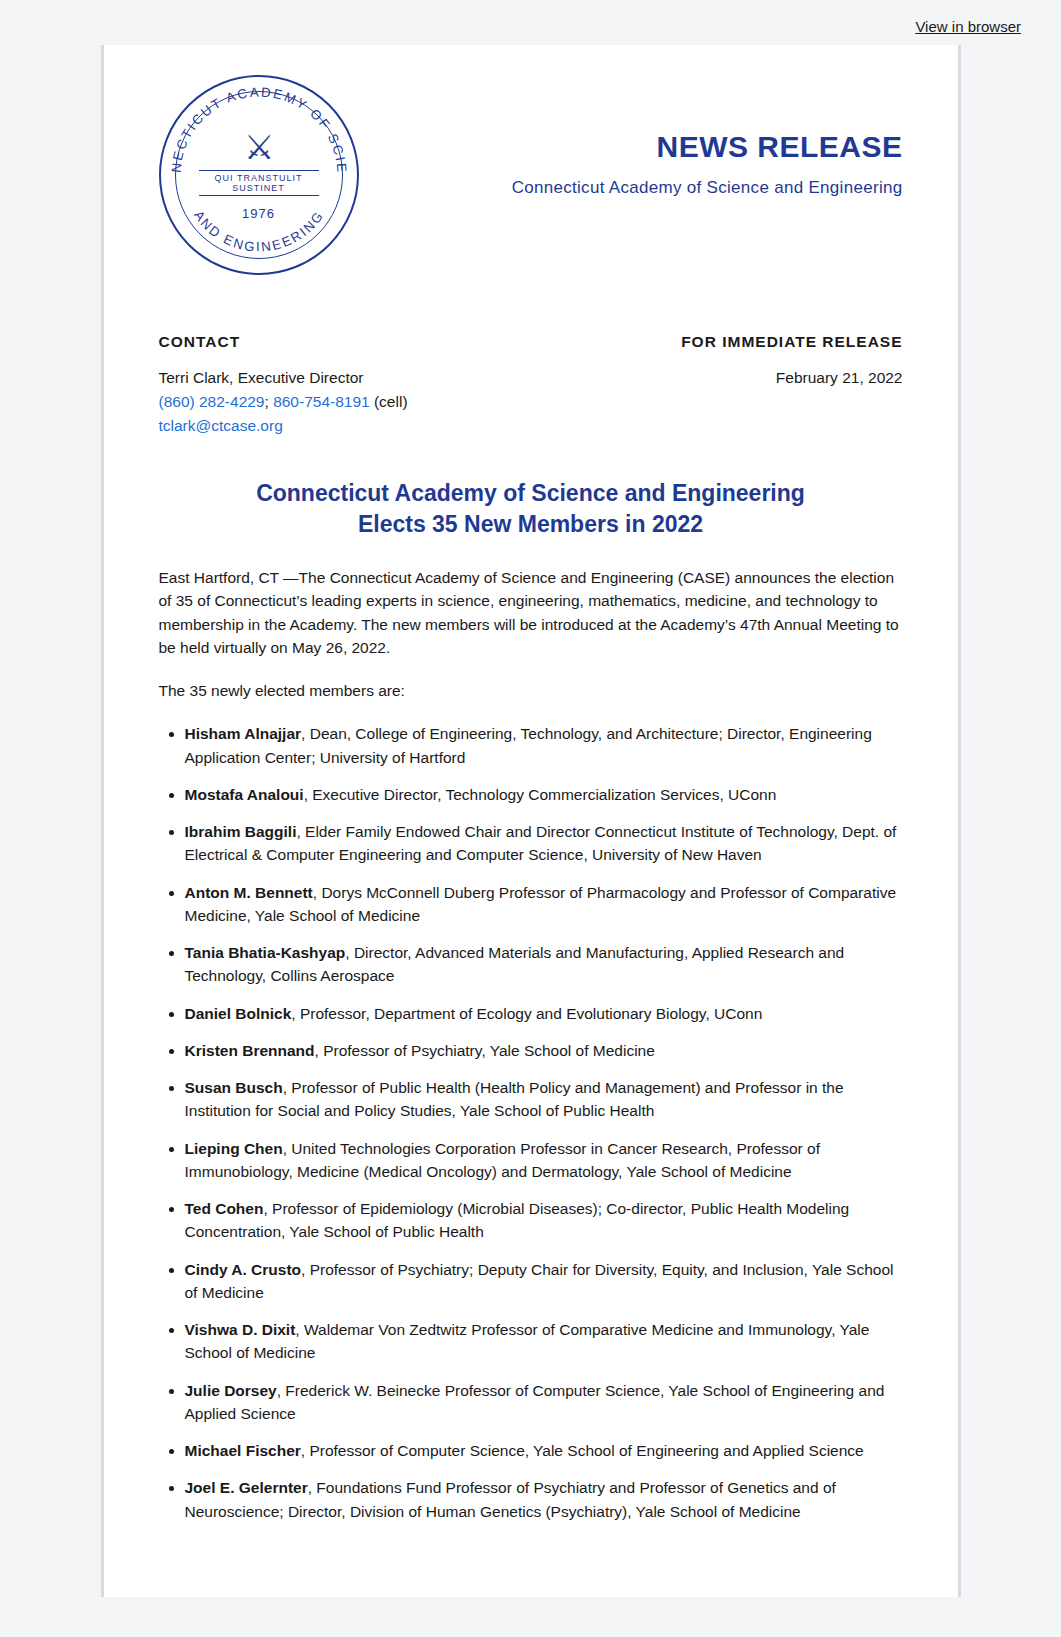View in browser
CONNECTICUT ACADEMY OF SCIENCE AND ENGINEERING
⚔
QUI TRANSTULIT SUSTINET
1976
NEWS RELEASE
Connecticut Academy of Science and Engineering
CONTACT Terri Clark, Executive Director
(860) 282-4229; 860-754-8191 (cell)
tclark@ctcase.org
FOR IMMEDIATE RELEASE February 21, 2022
Connecticut Academy of Science and Engineering
Elects 35 New Members in 2022
East Hartford, CT —The Connecticut Academy of Science and Engineering (CASE) announces the election of 35 of Connecticut’s leading experts in science, engineering, mathematics, medicine, and technology to membership in the Academy. The new members will be introduced at the Academy’s 47th Annual Meeting to be held virtually on May 26, 2022.
The 35 newly elected members are:
Hisham Alnajjar, Dean, College of Engineering, Technology, and Architecture; Director, Engineering Application Center; University of Hartford
Mostafa Analoui, Executive Director, Technology Commercialization Services, UConn
Ibrahim Baggili, Elder Family Endowed Chair and Director Connecticut Institute of Technology, Dept. of Electrical & Computer Engineering and Computer Science, University of New Haven
Anton M. Bennett, Dorys McConnell Duberg Professor of Pharmacology and Professor of Comparative Medicine, Yale School of Medicine
Tania Bhatia-Kashyap, Director, Advanced Materials and Manufacturing, Applied Research and Technology, Collins Aerospace
Daniel Bolnick, Professor, Department of Ecology and Evolutionary Biology, UConn
Kristen Brennand, Professor of Psychiatry, Yale School of Medicine
Susan Busch, Professor of Public Health (Health Policy and Management) and Professor in the Institution for Social and Policy Studies, Yale School of Public Health
Lieping Chen, United Technologies Corporation Professor in Cancer Research, Professor of Immunobiology, Medicine (Medical Oncology) and Dermatology, Yale School of Medicine
Ted Cohen, Professor of Epidemiology (Microbial Diseases); Co-director, Public Health Modeling Concentration, Yale School of Public Health
Cindy A. Crusto, Professor of Psychiatry; Deputy Chair for Diversity, Equity, and Inclusion, Yale School of Medicine
Vishwa D. Dixit, Waldemar Von Zedtwitz Professor of Comparative Medicine and Immunology, Yale School of Medicine
Julie Dorsey, Frederick W. Beinecke Professor of Computer Science, Yale School of Engineering and Applied Science
Michael Fischer, Professor of Computer Science, Yale School of Engineering and Applied Science
Joel E. Gelernter, Foundations Fund Professor of Psychiatry and Professor of Genetics and of Neuroscience; Director, Division of Human Genetics (Psychiatry), Yale School of Medicine